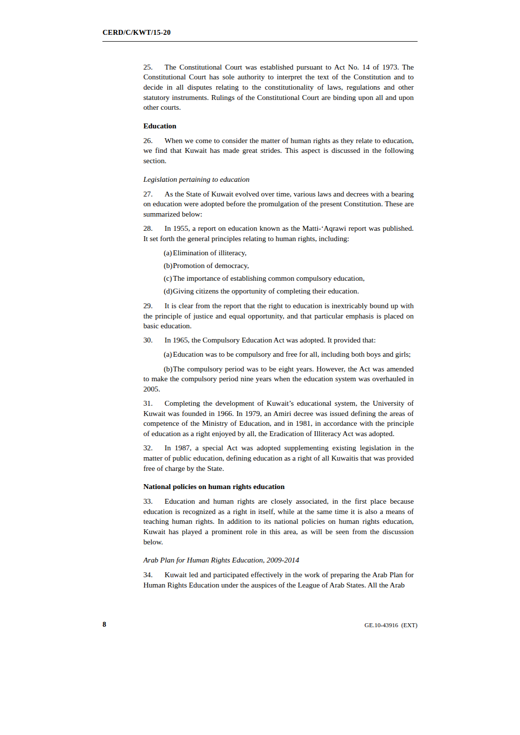CERD/C/KWT/15-20
25. The Constitutional Court was established pursuant to Act No. 14 of 1973. The Constitutional Court has sole authority to interpret the text of the Constitution and to decide in all disputes relating to the constitutionality of laws, regulations and other statutory instruments. Rulings of the Constitutional Court are binding upon all and upon other courts.
Education
26. When we come to consider the matter of human rights as they relate to education, we find that Kuwait has made great strides. This aspect is discussed in the following section.
Legislation pertaining to education
27. As the State of Kuwait evolved over time, various laws and decrees with a bearing on education were adopted before the promulgation of the present Constitution. These are summarized below:
28. In 1955, a report on education known as the Matti-‘Aqrawi report was published. It set forth the general principles relating to human rights, including:
(a) Elimination of illiteracy,
(b) Promotion of democracy,
(c) The importance of establishing common compulsory education,
(d) Giving citizens the opportunity of completing their education.
29. It is clear from the report that the right to education is inextricably bound up with the principle of justice and equal opportunity, and that particular emphasis is placed on basic education.
30. In 1965, the Compulsory Education Act was adopted. It provided that:
(a) Education was to be compulsory and free for all, including both boys and girls;
(b) The compulsory period was to be eight years. However, the Act was amended to make the compulsory period nine years when the education system was overhauled in 2005.
31. Completing the development of Kuwait’s educational system, the University of Kuwait was founded in 1966. In 1979, an Amiri decree was issued defining the areas of competence of the Ministry of Education, and in 1981, in accordance with the principle of education as a right enjoyed by all, the Eradication of Illiteracy Act was adopted.
32. In 1987, a special Act was adopted supplementing existing legislation in the matter of public education, defining education as a right of all Kuwaitis that was provided free of charge by the State.
National policies on human rights education
33. Education and human rights are closely associated, in the first place because education is recognized as a right in itself, while at the same time it is also a means of teaching human rights. In addition to its national policies on human rights education, Kuwait has played a prominent role in this area, as will be seen from the discussion below.
Arab Plan for Human Rights Education, 2009-2014
34. Kuwait led and participated effectively in the work of preparing the Arab Plan for Human Rights Education under the auspices of the League of Arab States. All the Arab
8 GE.10-43916 (EXT)